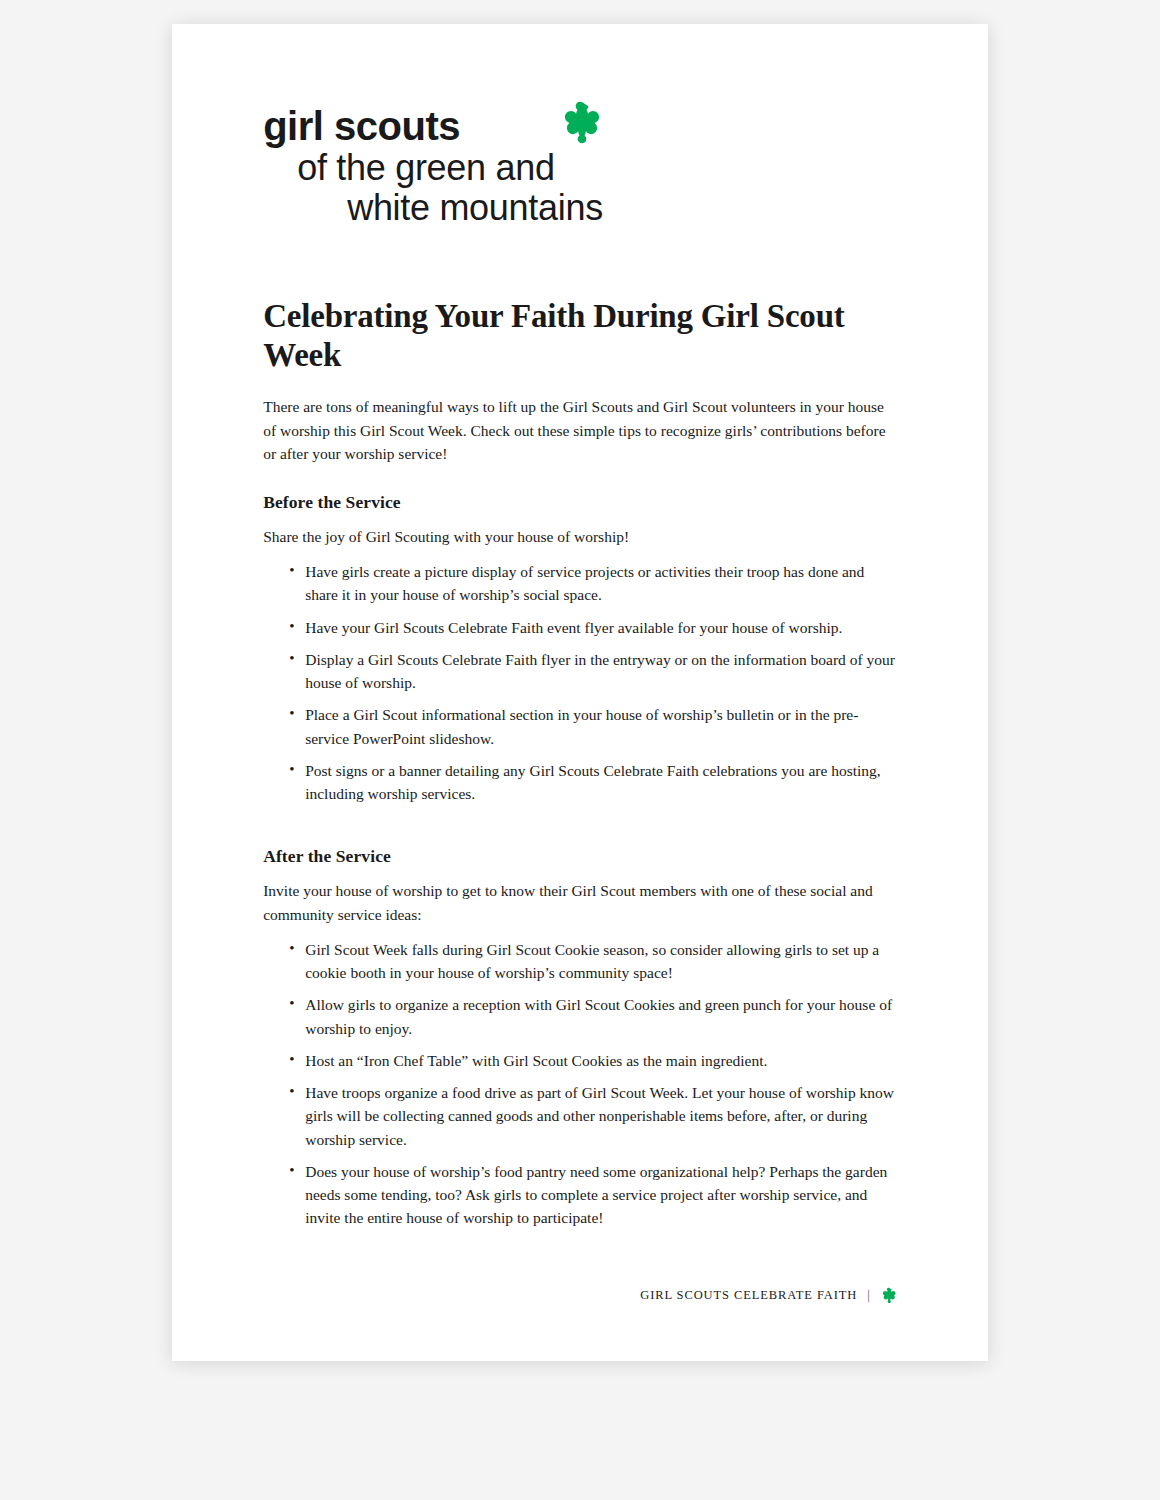girl scouts
of the green and
white mountains
Celebrating Your Faith During Girl Scout Week
There are tons of meaningful ways to lift up the Girl Scouts and Girl Scout volunteers in your house of worship this Girl Scout Week. Check out these simple tips to recognize girls’ contributions before or after your worship service!
Before the Service
Share the joy of Girl Scouting with your house of worship!
Have girls create a picture display of service projects or activities their troop has done and share it in your house of worship’s social space.
Have your Girl Scouts Celebrate Faith event flyer available for your house of worship.
Display a Girl Scouts Celebrate Faith flyer in the entryway or on the information board of your house of worship.
Place a Girl Scout informational section in your house of worship’s bulletin or in the pre-service PowerPoint slideshow.
Post signs or a banner detailing any Girl Scouts Celebrate Faith celebrations you are hosting, including worship services.
After the Service
Invite your house of worship to get to know their Girl Scout members with one of these social and community service ideas:
Girl Scout Week falls during Girl Scout Cookie season, so consider allowing girls to set up a cookie booth in your house of worship’s community space!
Allow girls to organize a reception with Girl Scout Cookies and green punch for your house of worship to enjoy.
Host an “Iron Chef Table” with Girl Scout Cookies as the main ingredient.
Have troops organize a food drive as part of Girl Scout Week. Let your house of worship know girls will be collecting canned goods and other nonperishable items before, after, or during worship service.
Does your house of worship’s food pantry need some organizational help? Perhaps the garden needs some tending, too? Ask girls to complete a service project after worship service, and invite the entire house of worship to participate!
Girl Scouts Celebrate Faith |